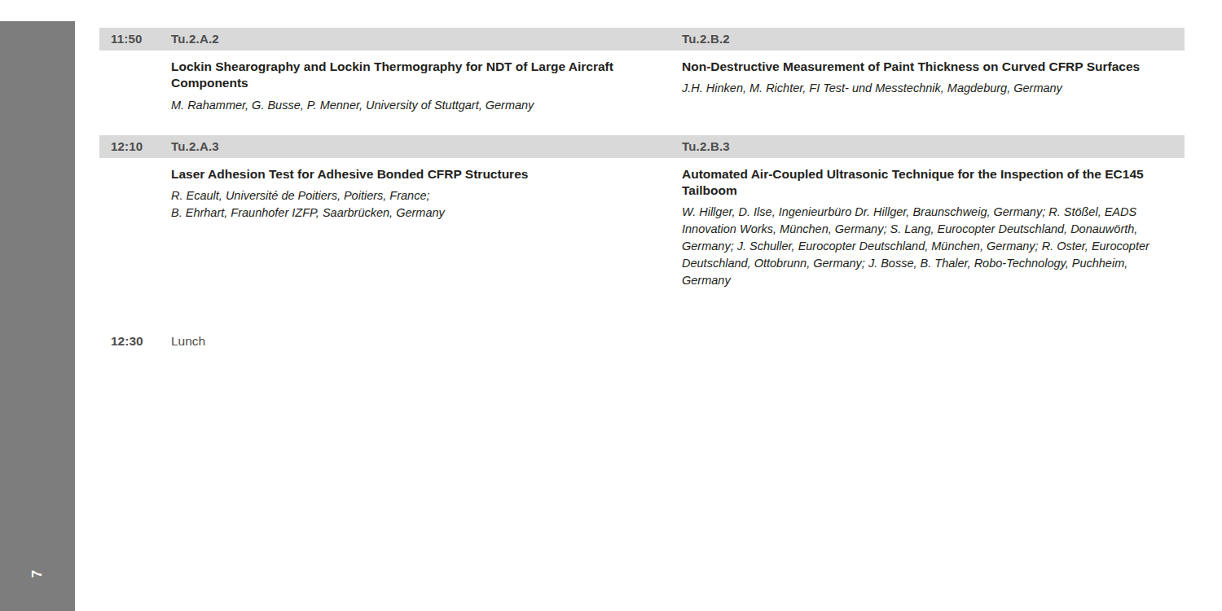7
| 11:50 | Tu.2.A.2 | Tu.2.B.2 |
| | Lockin Shearography and Lockin Thermography for NDT of Large Aircraft Components M. Rahammer, G. Busse, P. Menner, University of Stuttgart, Germany | Non-Destructive Measurement of Paint Thickness on Curved CFRP Surfaces J.H. Hinken, M. Richter, FI Test- und Messtechnik, Magdeburg, Germany |
| 12:10 | Tu.2.A.3 | Tu.2.B.3 |
| | Laser Adhesion Test for Adhesive Bonded CFRP Structures R. Ecault, Université de Poitiers, Poitiers, France; B. Ehrhart, Fraunhofer IZFP, Saarbrücken, Germany | Automated Air-Coupled Ultrasonic Technique for the Inspection of the EC145 Tailboom W. Hillger, D. Ilse, Ingenieurbüro Dr. Hillger, Braunschweig, Germany; R. Stößel, EADS Innovation Works, München, Germany; S. Lang, Eurocopter Deutschland, Donauwörth, Germany; J. Schuller, Eurocopter Deutschland, München, Germany; R. Oster, Eurocopter Deutschland, Ottobrunn, Germany; J. Bosse, B. Thaler, Robo-Technology, Puchheim, Germany |
| 12:30 | Lunch |